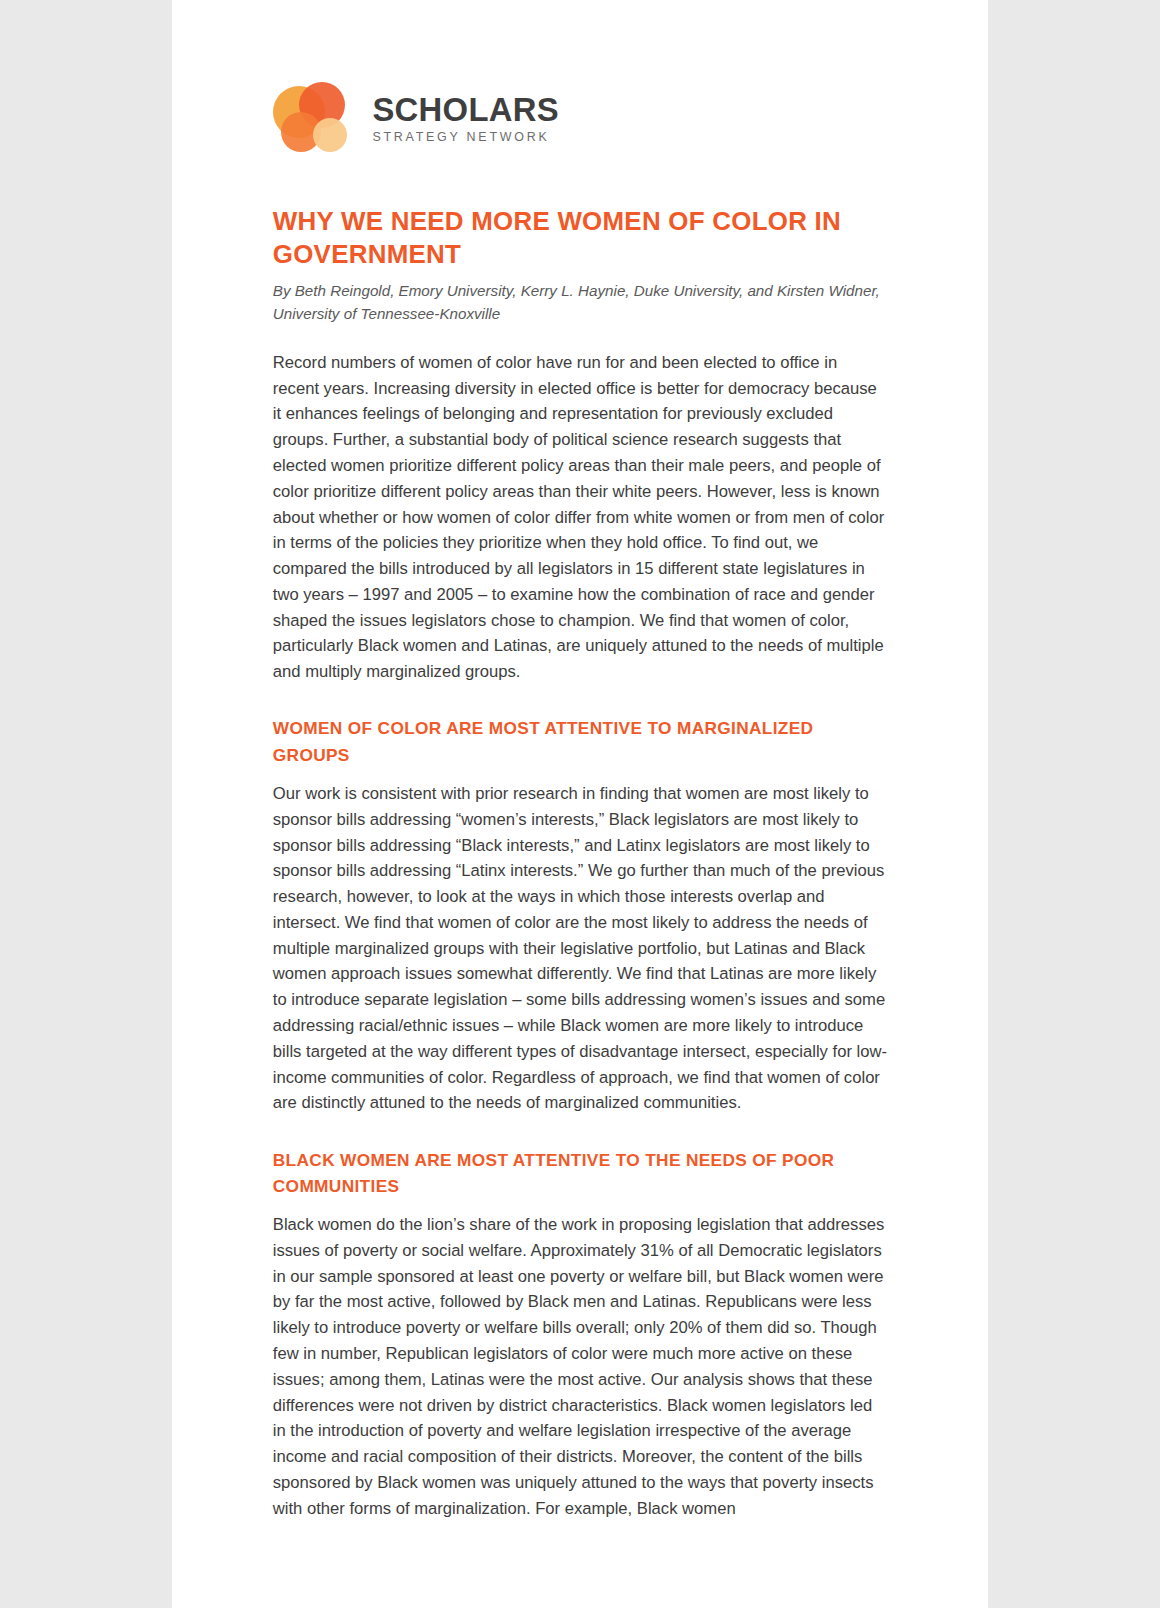Scholars
Strategy Network
Why We Need More Women of Color in Government
By Beth Reingold, Emory University, Kerry L. Haynie, Duke University, and Kirsten Widner, University of Tennessee-Knoxville
Record numbers of women of color have run for and been elected to office in recent years. Increasing diversity in elected office is better for democracy because it enhances feelings of belonging and representation for previously excluded groups. Further, a substantial body of political science research suggests that elected women prioritize different policy areas than their male peers, and people of color prioritize different policy areas than their white peers. However, less is known about whether or how women of color differ from white women or from men of color in terms of the policies they prioritize when they hold office. To find out, we compared the bills introduced by all legislators in 15 different state legislatures in two years – 1997 and 2005 – to examine how the combination of race and gender shaped the issues legislators chose to champion. We find that women of color, particularly Black women and Latinas, are uniquely attuned to the needs of multiple and multiply marginalized groups.
Women of Color Are Most Attentive to Marginalized Groups
Our work is consistent with prior research in finding that women are most likely to sponsor bills addressing “women’s interests,” Black legislators are most likely to sponsor bills addressing “Black interests,” and Latinx legislators are most likely to sponsor bills addressing “Latinx interests.” We go further than much of the previous research, however, to look at the ways in which those interests overlap and intersect. We find that women of color are the most likely to address the needs of multiple marginalized groups with their legislative portfolio, but Latinas and Black women approach issues somewhat differently. We find that Latinas are more likely to introduce separate legislation – some bills addressing women’s issues and some addressing racial/ethnic issues – while Black women are more likely to introduce bills targeted at the way different types of disadvantage intersect, especially for low-income communities of color. Regardless of approach, we find that women of color are distinctly attuned to the needs of marginalized communities.
Black Women Are Most Attentive to the Needs of Poor Communities
Black women do the lion’s share of the work in proposing legislation that addresses issues of poverty or social welfare. Approximately 31% of all Democratic legislators in our sample sponsored at least one poverty or welfare bill, but Black women were by far the most active, followed by Black men and Latinas. Republicans were less likely to introduce poverty or welfare bills overall; only 20% of them did so. Though few in number, Republican legislators of color were much more active on these issues; among them, Latinas were the most active. Our analysis shows that these differences were not driven by district characteristics. Black women legislators led in the introduction of poverty and welfare legislation irrespective of the average income and racial composition of their districts. Moreover, the content of the bills sponsored by Black women was uniquely attuned to the ways that poverty insects with other forms of marginalization. For example, Black women